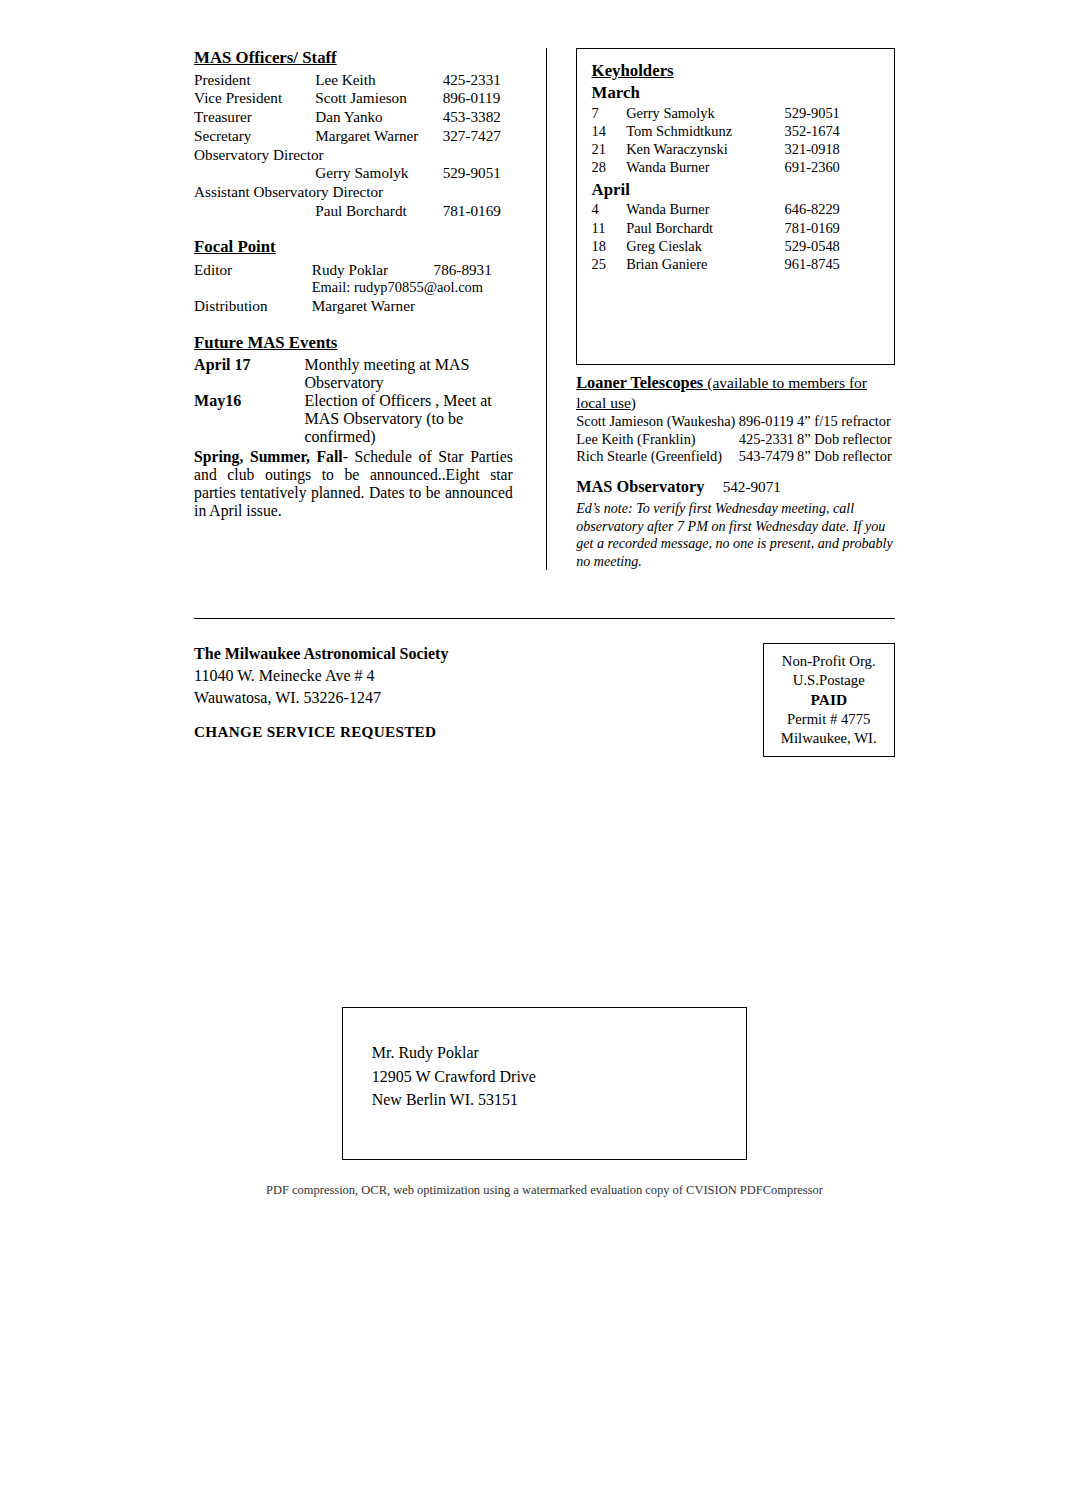MAS Officers/ Staff
| President | Lee Keith | 425-2331 |
| Vice President | Scott Jamieson | 896-0119 |
| Treasurer | Dan Yanko | 453-3382 |
| Secretary | Margaret Warner | 327-7427 |
| Observatory Director |
| | Gerry Samolyk | 529-9051 |
| Assistant Observatory Director |
| | Paul Borchardt | 781-0169 |
Focal Point
| Editor | Rudy Poklar | 786-8931 |
| | Email: rudyp70855@aol.com |
| Distribution | Margaret Warner |
Future MAS Events
April 17 Monthly meeting at MAS Observatory
May16 Election of Officers , Meet at MAS Observatory (to be confirmed)
Spring, Summer, Fall- Schedule of Star Parties and club outings to be announced..Eight star parties tentatively planned. Dates to be announced in April issue.
Keyholders
March
| 7 | Gerry Samolyk | 529-9051 |
| 14 | Tom Schmidtkunz | 352-1674 |
| 21 | Ken Waraczynski | 321-0918 |
| 28 | Wanda Burner | 691-2360 |
April
| 4 | Wanda Burner | 646-8229 |
| 11 | Paul Borchardt | 781-0169 |
| 18 | Greg Cieslak | 529-0548 |
| 25 | Brian Ganiere | 961-8745 |
Loaner Telescopes (available to members for local use)
| Scott Jamieson (Waukesha) | 896-0119 | 4” f/15 refractor |
| Lee Keith (Franklin) | 425-2331 | 8” Dob reflector |
| Rich Stearle (Greenfield) | 543-7479 | 8” Dob reflector |
MAS Observatory 542-9071
Ed’s note: To verify first Wednesday meeting, call observatory after 7 PM on first Wednesday date. If you get a recorded message, no one is present, and probably no meeting.
The Milwaukee Astronomical Society
11040 W. Meinecke Ave # 4
Wauwatosa, WI. 53226-1247
CHANGE SERVICE REQUESTED
Non-Profit Org.
U.S.Postage
PAID
Permit # 4775
Milwaukee, WI.
Mr. Rudy Poklar
12905 W Crawford Drive
New Berlin WI. 53151
PDF compression, OCR, web optimization using a watermarked evaluation copy of CVISION PDFCompressor